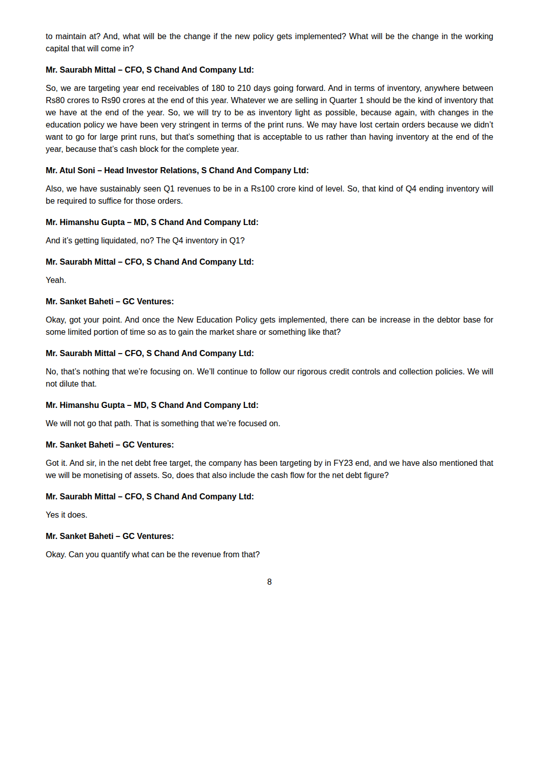to maintain at? And, what will be the change if the new policy gets implemented? What will be the change in the working capital that will come in?
Mr. Saurabh Mittal – CFO, S Chand And Company Ltd:
So, we are targeting year end receivables of 180 to 210 days going forward. And in terms of inventory, anywhere between Rs80 crores to Rs90 crores at the end of this year. Whatever we are selling in Quarter 1 should be the kind of inventory that we have at the end of the year. So, we will try to be as inventory light as possible, because again, with changes in the education policy we have been very stringent in terms of the print runs. We may have lost certain orders because we didn’t want to go for large print runs, but that’s something that is acceptable to us rather than having inventory at the end of the year, because that’s cash block for the complete year.
Mr. Atul Soni – Head Investor Relations, S Chand And Company Ltd:
Also, we have sustainably seen Q1 revenues to be in a Rs100 crore kind of level. So, that kind of Q4 ending inventory will be required to suffice for those orders.
Mr. Himanshu Gupta – MD, S Chand And Company Ltd:
And it’s getting liquidated, no? The Q4 inventory in Q1?
Mr. Saurabh Mittal – CFO, S Chand And Company Ltd:
Yeah.
Mr. Sanket Baheti – GC Ventures:
Okay, got your point. And once the New Education Policy gets implemented, there can be increase in the debtor base for some limited portion of time so as to gain the market share or something like that?
Mr. Saurabh Mittal – CFO, S Chand And Company Ltd:
No, that’s nothing that we’re focusing on. We’ll continue to follow our rigorous credit controls and collection policies. We will not dilute that.
Mr. Himanshu Gupta – MD, S Chand And Company Ltd:
We will not go that path. That is something that we’re focused on.
Mr. Sanket Baheti – GC Ventures:
Got it. And sir, in the net debt free target, the company has been targeting by in FY23 end, and we have also mentioned that we will be monetising of assets. So, does that also include the cash flow for the net debt figure?
Mr. Saurabh Mittal – CFO, S Chand And Company Ltd:
Yes it does.
Mr. Sanket Baheti – GC Ventures:
Okay. Can you quantify what can be the revenue from that?
8